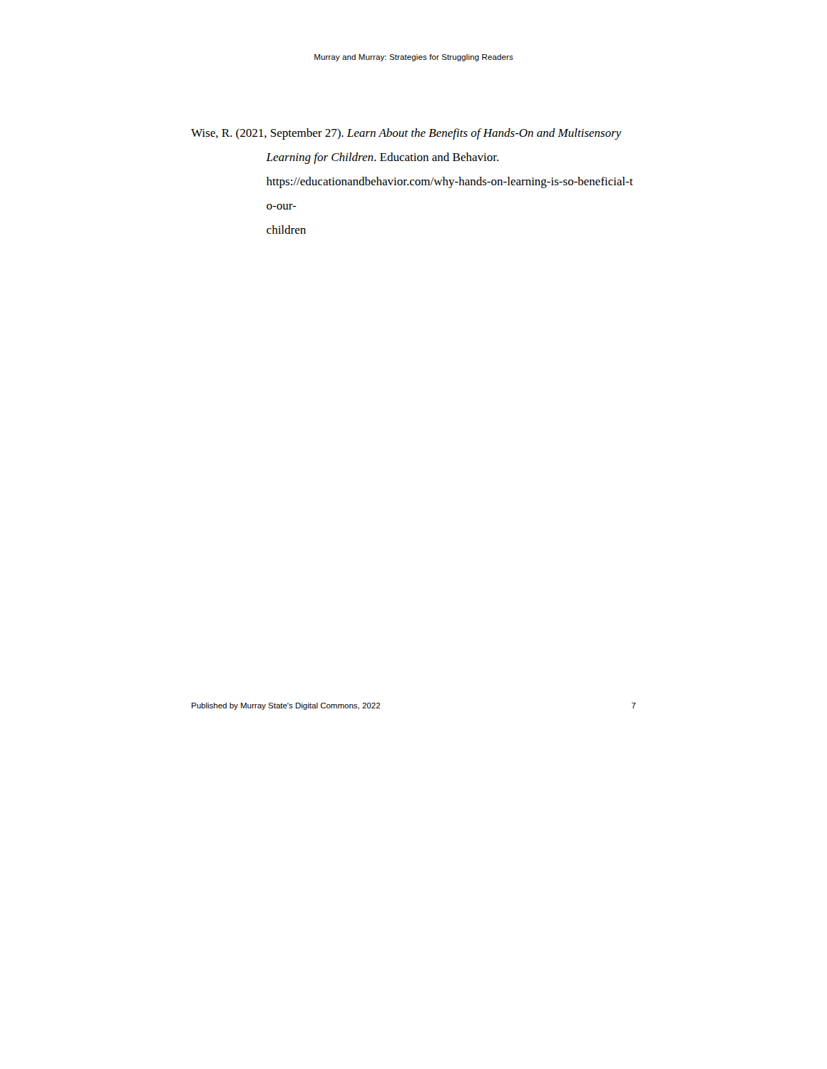Murray and Murray: Strategies for Struggling Readers
Wise, R. (2021, September 27). Learn About the Benefits of Hands-On and Multisensory Learning for Children. Education and Behavior. https://educationandbehavior.com/why-hands-on-learning-is-so-beneficial-to-our- children
Published by Murray State's Digital Commons, 2022
7